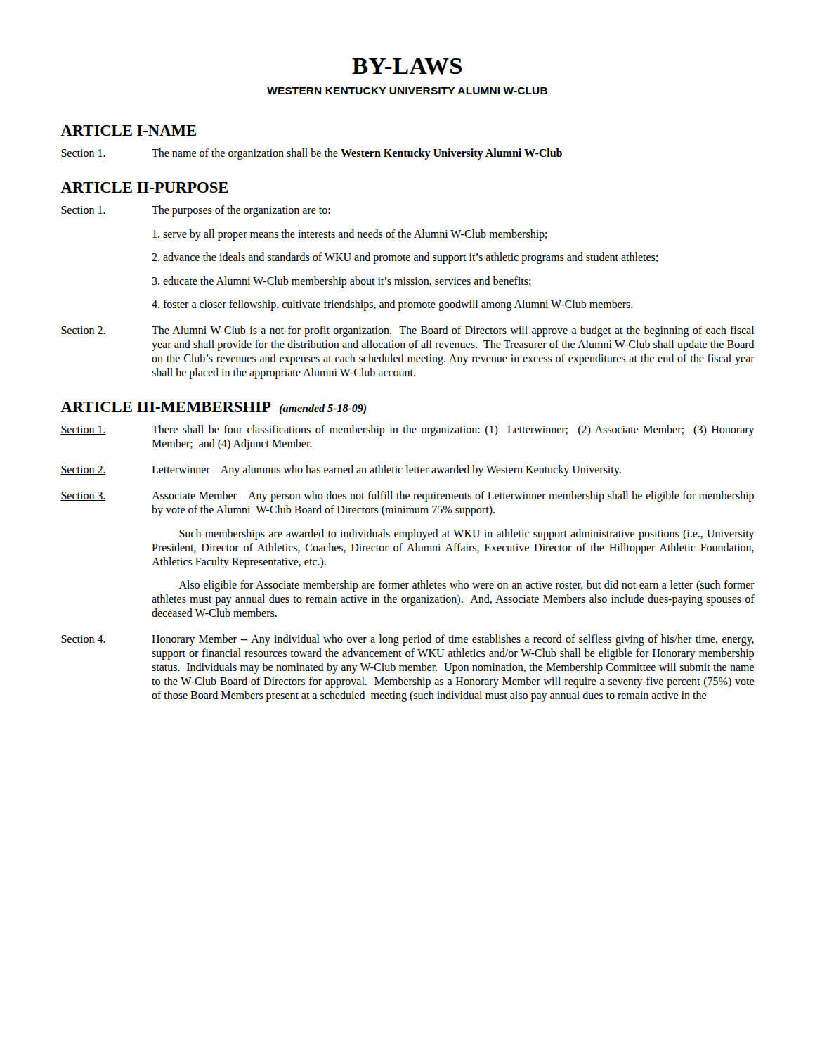BY-LAWS
WESTERN KENTUCKY UNIVERSITY ALUMNI W-CLUB
ARTICLE I-NAME
Section 1.
The name of the organization shall be the Western Kentucky University Alumni W-Club
ARTICLE II-PURPOSE
Section 1.
The purposes of the organization are to:
1. serve by all proper means the interests and needs of the Alumni W-Club membership;
2. advance the ideals and standards of WKU and promote and support it’s athletic programs and student athletes;
3. educate the Alumni W-Club membership about it’s mission, services and benefits;
4. foster a closer fellowship, cultivate friendships, and promote goodwill among Alumni W-Club members.
Section 2.
The Alumni W-Club is a not-for profit organization. The Board of Directors will approve a budget at the beginning of each fiscal year and shall provide for the distribution and allocation of all revenues. The Treasurer of the Alumni W-Club shall update the Board on the Club’s revenues and expenses at each scheduled meeting. Any revenue in excess of expenditures at the end of the fiscal year shall be placed in the appropriate Alumni W-Club account.
ARTICLE III-MEMBERSHIP (amended 5-18-09)
Section 1.
There shall be four classifications of membership in the organization: (1) Letterwinner; (2) Associate Member; (3) Honorary Member; and (4) Adjunct Member.
Section 2.
Letterwinner – Any alumnus who has earned an athletic letter awarded by Western Kentucky University.
Section 3.
Associate Member – Any person who does not fulfill the requirements of Letterwinner membership shall be eligible for membership by vote of the Alumni W-Club Board of Directors (minimum 75% support).
Such memberships are awarded to individuals employed at WKU in athletic support administrative positions (i.e., University President, Director of Athletics, Coaches, Director of Alumni Affairs, Executive Director of the Hilltopper Athletic Foundation, Athletics Faculty Representative, etc.).
Also eligible for Associate membership are former athletes who were on an active roster, but did not earn a letter (such former athletes must pay annual dues to remain active in the organization). And, Associate Members also include dues-paying spouses of deceased W-Club members.
Section 4.
Honorary Member -- Any individual who over a long period of time establishes a record of selfless giving of his/her time, energy, support or financial resources toward the advancement of WKU athletics and/or W-Club shall be eligible for Honorary membership status. Individuals may be nominated by any W-Club member. Upon nomination, the Membership Committee will submit the name to the W-Club Board of Directors for approval. Membership as a Honorary Member will require a seventy-five percent (75%) vote of those Board Members present at a scheduled meeting (such individual must also pay annual dues to remain active in the